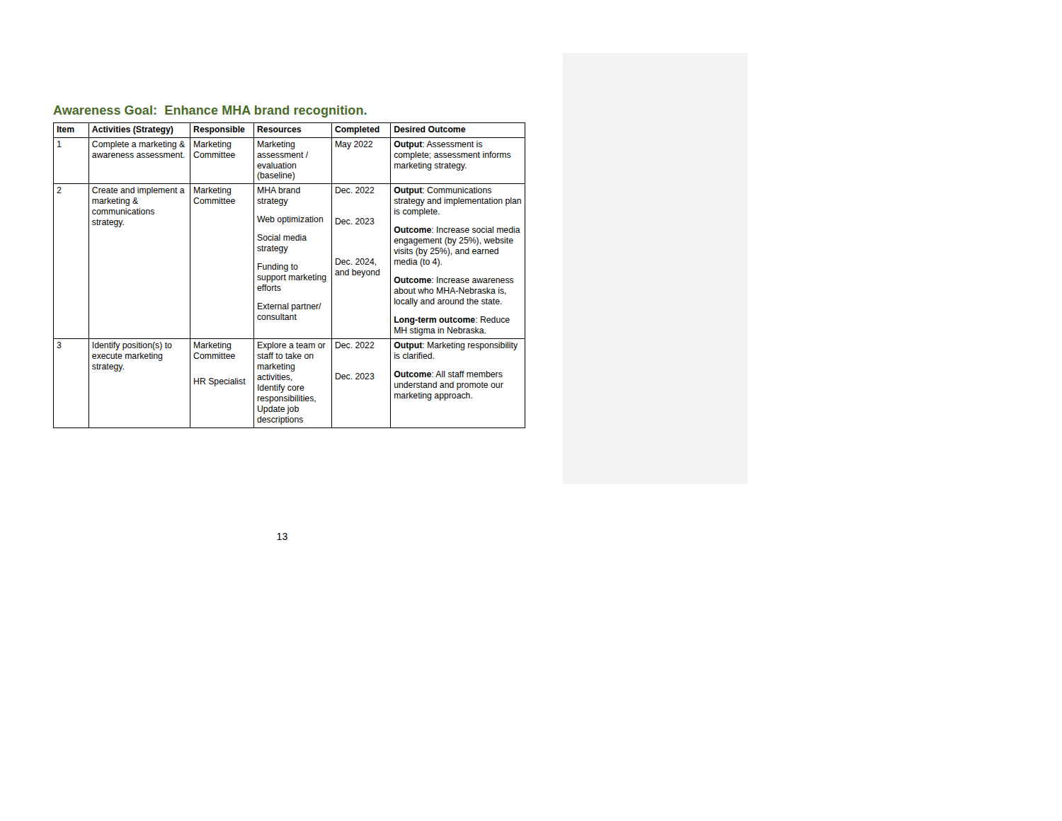Awareness Goal: Enhance MHA brand recognition.
| Item | Activities (Strategy) | Responsible | Resources | Completed | Desired Outcome |
| --- | --- | --- | --- | --- | --- |
| 1 | Complete a marketing & awareness assessment. | Marketing Committee | Marketing assessment / evaluation (baseline) | May 2022 | Output : Assessment is complete; assessment informs marketing strategy. |
| 2 | Create and implement a marketing & communications strategy. | Marketing Committee | MHA brand strategy Web optimization Social media strategy Funding to support marketing efforts External partner/ consultant | Dec. 2022 Dec. 2023 Dec. 2024, and beyond | Output : Communications strategy and implementation plan is complete. Outcome : Increase social media engagement (by 25%), website visits (by 25%), and earned media (to 4). Outcome : Increase awareness about who MHA-Nebraska is, locally and around the state. Long-term outcome : Reduce MH stigma in Nebraska. |
| 3 | Identify position(s) to execute marketing strategy. | Marketing Committee HR Specialist | Explore a team or staff to take on marketing activities, Identify core responsibilities, Update job descriptions | Dec. 2022 Dec. 2023 | Output : Marketing responsibility is clarified. Outcome : All staff members understand and promote our marketing approach. |
13